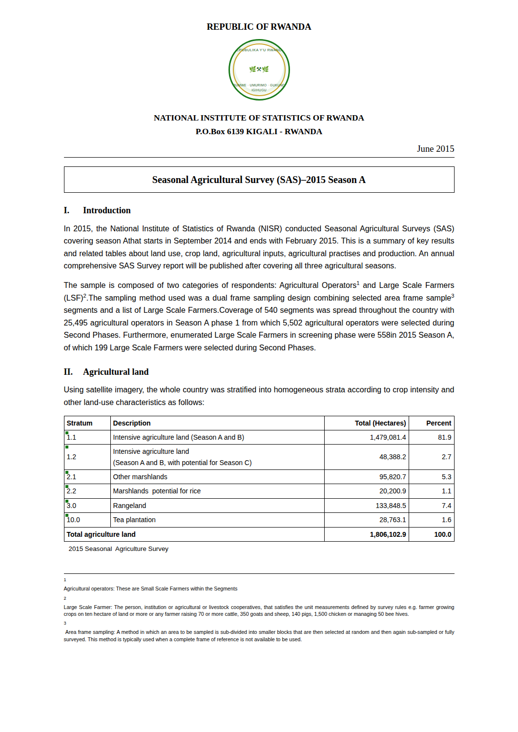REPUBLIC OF RWANDA
REPUBULIKA Y'U RWANDA
🌿⚒🌿
UBUMWE · UMURIMO · GUKUNDA IGIHUGU
NATIONAL INSTITUTE OF STATISTICS OF RWANDA
P.O.Box 6139 KIGALI - RWANDA
June 2015
Seasonal Agricultural Survey (SAS)–2015 Season A
I. Introduction
In 2015, the National Institute of Statistics of Rwanda (NISR) conducted Seasonal Agricultural Surveys (SAS) covering season Athat starts in September 2014 and ends with February 2015. This is a summary of key results and related tables about land use, crop land, agricultural inputs, agricultural practises and production. An annual comprehensive SAS Survey report will be published after covering all three agricultural seasons.
The sample is composed of two categories of respondents: Agricultural Operators1 and Large Scale Farmers (LSF)2.The sampling method used was a dual frame sampling design combining selected area frame sample3 segments and a list of Large Scale Farmers.Coverage of 540 segments was spread throughout the country with 25,495 agricultural operators in Season A phase 1 from which 5,502 agricultural operators were selected during Second Phases. Furthermore, enumerated Large Scale Farmers in screening phase were 558in 2015 Season A, of which 199 Large Scale Farmers were selected during Second Phases.
II. Agricultural land
Using satellite imagery, the whole country was stratified into homogeneous strata according to crop intensity and other land-use characteristics as follows:
| Stratum | Description | Total (Hectares) | Percent |
| --- | --- | --- | --- |
| 1.1 | Intensive agriculture land (Season A and B) | 1,479,081.4 | 81.9 |
| 1.2 | Intensive agriculture land (Season A and B, with potential for Season C) | 48,388.2 | 2.7 |
| 2.1 | Other marshlands | 95,820.7 | 5.3 |
| 2.2 | Marshlands potential for rice | 20,200.9 | 1.1 |
| 3.0 | Rangeland | 133,848.5 | 7.4 |
| 10.0 | Tea plantation | 28,763.1 | 1.6 |
| Total agriculture land | 1,806,102.9 | 100.0 |
2015 Seasonal Agriculture Survey
1
Agricultural operators: These are Small Scale Farmers within the Segments
2
Large Scale Farmer: The person, institution or agricultural or livestock cooperatives, that satisfies the unit measurements defined by survey rules e.g. farmer growing crops on ten hectare of land or more or any farmer raising 70 or more cattle, 350 goats and sheep, 140 pigs, 1,500 chicken or managing 50 bee hives.
3
Area frame sampling: A method in which an area to be sampled is sub-divided into smaller blocks that are then selected at random and then again sub-sampled or fully surveyed. This method is typically used when a complete frame of reference is not available to be used.